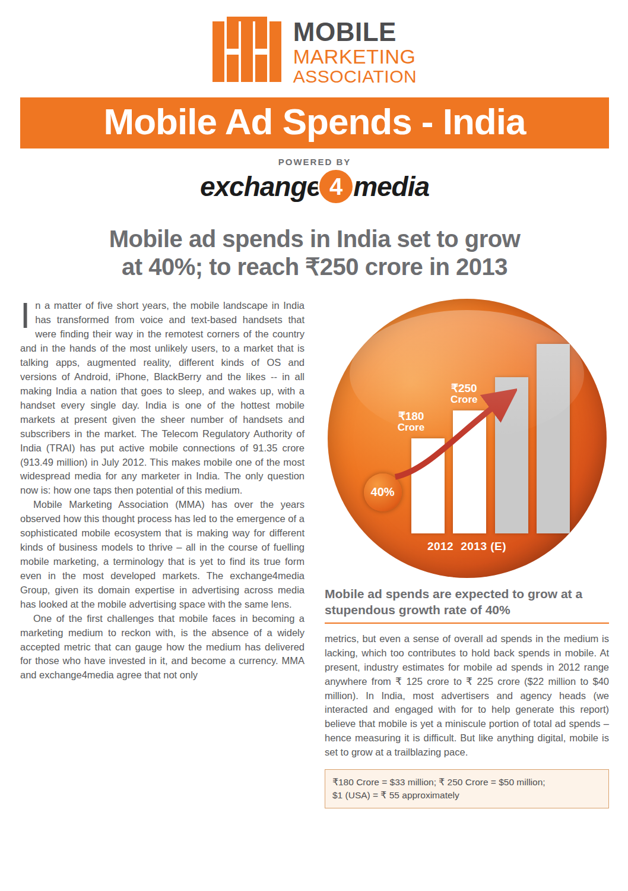MOBILE MARKETING ASSOCIATION
Mobile Ad Spends - India
POWERED BY
exchange 4 media
Mobile ad spends in India set to grow
at 40%; to reach ₹250 crore in 2013
In a matter of five short years, the mobile landscape in India has transformed from voice and text-based handsets that were finding their way in the remotest corners of the country and in the hands of the most unlikely users, to a market that is talking apps, augmented reality, different kinds of OS and versions of Android, iPhone, BlackBerry and the likes -- in all making India a nation that goes to sleep, and wakes up, with a handset every single day. India is one of the hottest mobile markets at present given the sheer number of handsets and subscribers in the market. The Telecom Regulatory Authority of India (TRAI) has put active mobile connections of 91.35 crore (913.49 million) in July 2012. This makes mobile one of the most widespread media for any marketer in India. The only question now is: how one taps then potential of this medium.
Mobile Marketing Association (MMA) has over the years observed how this thought process has led to the emergence of a sophisticated mobile ecosystem that is making way for different kinds of business models to thrive – all in the course of fuelling mobile marketing, a terminology that is yet to find its true form even in the most developed markets. The exchange4media Group, given its domain expertise in advertising across media has looked at the mobile advertising space with the same lens.
One of the first challenges that mobile faces in becoming a marketing medium to reckon with, is the absence of a widely accepted metric that can gauge how the medium has delivered for those who have invested in it, and become a currency. MMA and exchange4media agree that not only
₹180
Crore
₹250
Crore
40%
20122013 (E)
Mobile ad spends are expected to grow at a stupendous growth rate of 40%
metrics, but even a sense of overall ad spends in the medium is lacking, which too contributes to hold back spends in mobile. At present, industry estimates for mobile ad spends in 2012 range anywhere from ₹ 125 crore to ₹ 225 crore ($22 million to $40 million). In India, most advertisers and agency heads (we interacted and engaged with for to help generate this report) believe that mobile is yet a miniscule portion of total ad spends – hence measuring it is difficult. But like anything digital, mobile is set to grow at a trailblazing pace.
₹180 Crore = $33 million; ₹ 250 Crore = $50 million;
$1 (USA) = ₹ 55 approximately